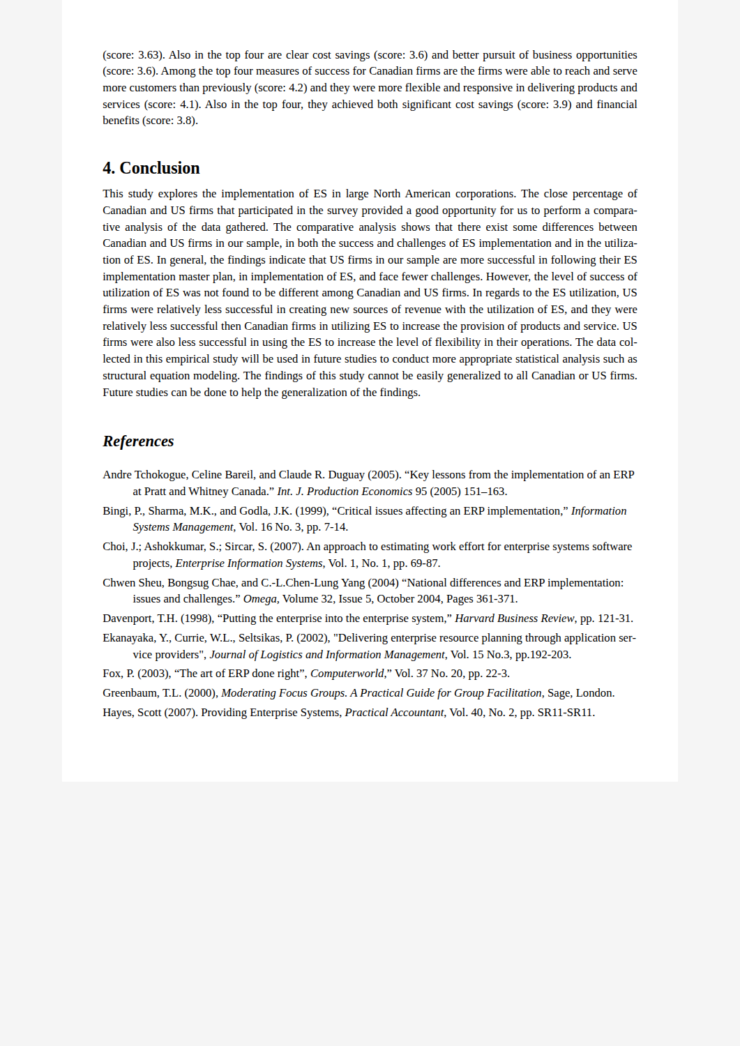(score: 3.63). Also in the top four are clear cost savings (score: 3.6) and better pursuit of business opportunities (score: 3.6). Among the top four measures of success for Canadian firms are the firms were able to reach and serve more customers than previously (score: 4.2) and they were more flexible and responsive in delivering products and services (score: 4.1). Also in the top four, they achieved both significant cost savings (score: 3.9) and financial benefits (score: 3.8).
4. Conclusion
This study explores the implementation of ES in large North American corporations. The close percentage of Canadian and US firms that participated in the survey provided a good opportunity for us to perform a comparative analysis of the data gathered. The comparative analysis shows that there exist some differences between Canadian and US firms in our sample, in both the success and challenges of ES implementation and in the utilization of ES. In general, the findings indicate that US firms in our sample are more successful in following their ES implementation master plan, in implementation of ES, and face fewer challenges. However, the level of success of utilization of ES was not found to be different among Canadian and US firms. In regards to the ES utilization, US firms were relatively less successful in creating new sources of revenue with the utilization of ES, and they were relatively less successful then Canadian firms in utilizing ES to increase the provision of products and service. US firms were also less successful in using the ES to increase the level of flexibility in their operations. The data collected in this empirical study will be used in future studies to conduct more appropriate statistical analysis such as structural equation modeling. The findings of this study cannot be easily generalized to all Canadian or US firms. Future studies can be done to help the generalization of the findings.
References
Andre Tchokogue, Celine Bareil, and Claude R. Duguay (2005). “Key lessons from the implementation of an ERP at Pratt and Whitney Canada.” Int. J. Production Economics 95 (2005) 151–163.
Bingi, P., Sharma, M.K., and Godla, J.K. (1999), “Critical issues affecting an ERP implementation,” Information Systems Management, Vol. 16 No. 3, pp. 7-14.
Choi, J.; Ashokkumar, S.; Sircar, S. (2007). An approach to estimating work effort for enterprise systems software projects, Enterprise Information Systems, Vol. 1, No. 1, pp. 69-87.
Chwen Sheu, Bongsug Chae, and C.-L.Chen-Lung Yang (2004) “National differences and ERP implementation: issues and challenges.” Omega, Volume 32, Issue 5, October 2004, Pages 361-371.
Davenport, T.H. (1998), “Putting the enterprise into the enterprise system,” Harvard Business Review, pp. 121-31.
Ekanayaka, Y., Currie, W.L., Seltsikas, P. (2002), "Delivering enterprise resource planning through application service providers", Journal of Logistics and Information Management, Vol. 15 No.3, pp.192-203.
Fox, P. (2003), “The art of ERP done right”, Computerworld,” Vol. 37 No. 20, pp. 22-3.
Greenbaum, T.L. (2000), Moderating Focus Groups. A Practical Guide for Group Facilitation, Sage, London.
Hayes, Scott (2007). Providing Enterprise Systems, Practical Accountant, Vol. 40, No. 2, pp. SR11-SR11.